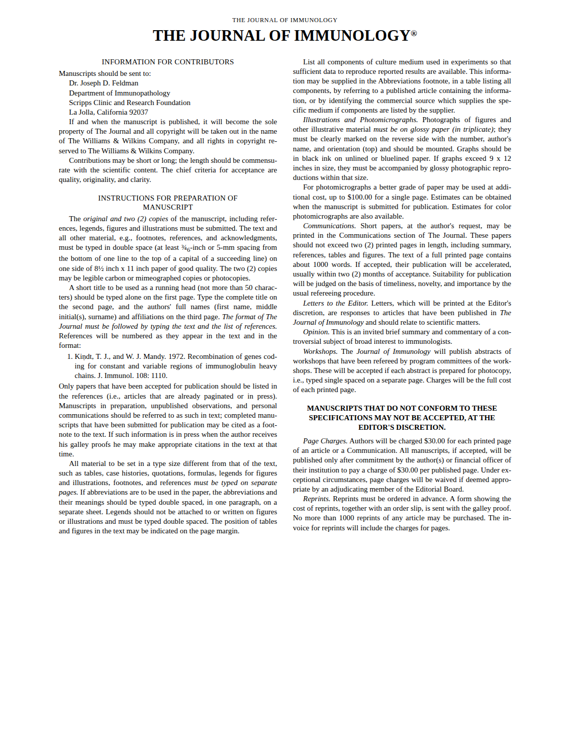THE JOURNAL OF IMMUNOLOGY
THE JOURNAL OF IMMUNOLOGY®
Information for Contributors
Manuscripts should be sent to:
Dr. Joseph D. Feldman Department of Immunopathology Scripps Clinic and Research Foundation La Jolla, California 92037
If and when the manuscript is published, it will become the sole property of The Journal and all copyright will be taken out in the name of The Williams & Wilkins Company, and all rights in copyright reserved to The Williams & Wilkins Company.
Contributions may be short or long; the length should be commensurate with the scientific content. The chief criteria for acceptance are quality, originality, and clarity.
Instructions for Preparation of
Manuscript
The original and two (2) copies of the manuscript, including references, legends, figures and illustrations must be submitted. The text and all other material, e.g., footnotes, references, and acknowledgments, must be typed in double space (at least ¾6-inch or 5-mm spacing from the bottom of one line to the top of a capital of a succeeding line) on one side of 8½ inch x 11 inch paper of good quality. The two (2) copies may be legible carbon or mimeographed copies or photocopies.
A short title to be used as a running head (not more than 50 characters) should be typed alone on the first page. Type the complete title on the second page, and the authors' full names (first name, middle initial(s), surname) and affiliations on the third page. The format of The Journal must be followed by typing the text and the list of references. References will be numbered as they appear in the text and in the format:
Kiṇdt, T. J., and W. J. Mandy. 1972. Recombination of genes coding for constant and variable regions of immunoglobulin heavy chains. J. Immunol. 108: 1110.
Only papers that have been accepted for publication should be listed in the references (i.e., articles that are already paginated or in press). Manuscripts in preparation, unpublished observations, and personal communications should be referred to as such in text; completed manuscripts that have been submitted for publication may be cited as a footnote to the text. If such information is in press when the author receives his galley proofs he may make appropriate citations in the text at that time.
All material to be set in a type size different from that of the text, such as tables, case histories, quotations, formulas, legends for figures and illustrations, footnotes, and references must be typed on separate pages. If abbreviations are to be used in the paper, the abbreviations and their meanings should be typed double spaced, in one paragraph, on a separate sheet. Legends should not be attached to or written on figures or illustrations and must be typed double spaced. The position of tables and figures in the text may be indicated on the page margin.
List all components of culture medium used in experiments so that sufficient data to reproduce reported results are available. This information may be supplied in the Abbreviations footnote, in a table listing all components, by referring to a published article containing the information, or by identifying the commercial source which supplies the specific medium if components are listed by the supplier.
Illustrations and Photomicrographs. Photographs of figures and other illustrative material must be on glossy paper (in triplicate); they must be clearly marked on the reverse side with the number, author's name, and orientation (top) and should be mounted. Graphs should be in black ink on unlined or bluelined paper. If graphs exceed 9 x 12 inches in size, they must be accompanied by glossy photographic reproductions within that size.
For photomicrographs a better grade of paper may be used at additional cost, up to $100.00 for a single page. Estimates can be obtained when the manuscript is submitted for publication. Estimates for color photomicrographs are also available.
Communications. Short papers, at the author's request, may be printed in the Communications section of The Journal. These papers should not exceed two (2) printed pages in length, including summary, references, tables and figures. The text of a full printed page contains about 1000 words. If accepted, their publication will be accelerated, usually within two (2) months of acceptance. Suitability for publication will be judged on the basis of timeliness, novelty, and importance by the usual refereeing procedure.
Letters to the Editor. Letters, which will be printed at the Editor's discretion, are responses to articles that have been published in The Journal of Immunology and should relate to scientific matters.
Opinion. This is an invited brief summary and commentary of a controversial subject of broad interest to immunologists.
Workshops. The Journal of Immunology will publish abstracts of workshops that have been refereed by program committees of the workshops. These will be accepted if each abstract is prepared for photocopy, i.e., typed single spaced on a separate page. Charges will be the full cost of each printed page.
Manuscripts that do not conform to these specifications may not be accepted, at the Editor's discretion.
Page Charges. Authors will be charged $30.00 for each printed page of an article or a Communication. All manuscripts, if accepted, will be published only after commitment by the author(s) or financial officer of their institution to pay a charge of $30.00 per published page. Under exceptional circumstances, page charges will be waived if deemed appropriate by an adjudicating member of the Editorial Board.
Reprints. Reprints must be ordered in advance. A form showing the cost of reprints, together with an order slip, is sent with the galley proof. No more than 1000 reprints of any article may be purchased. The invoice for reprints will include the charges for pages.